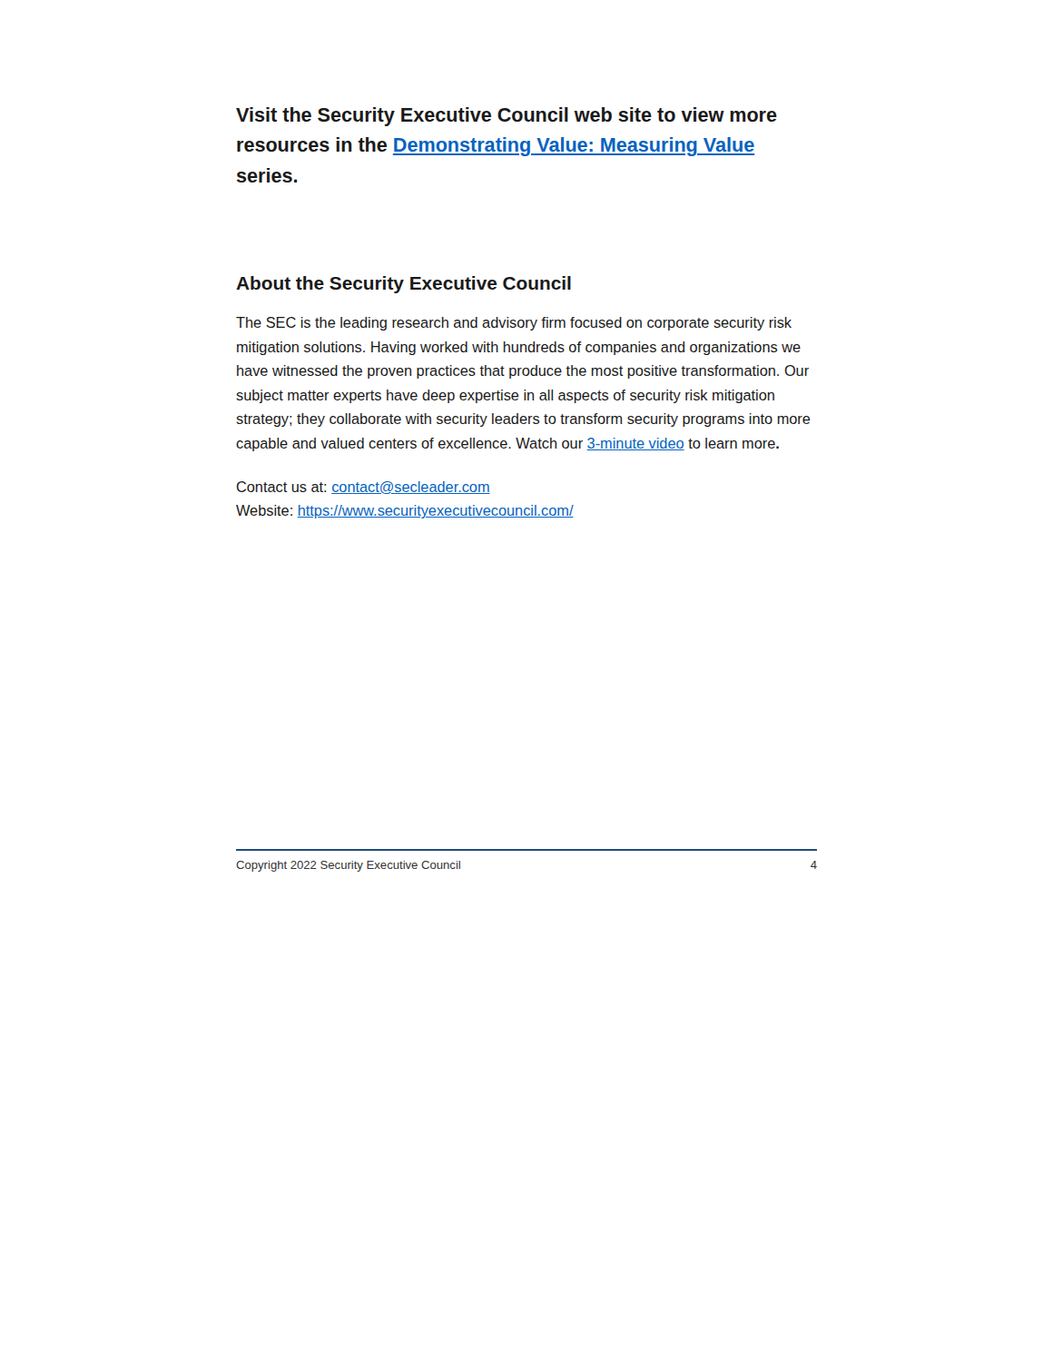Visit the Security Executive Council web site to view more resources in the Demonstrating Value: Measuring Value series.
About the Security Executive Council
The SEC is the leading research and advisory firm focused on corporate security risk mitigation solutions. Having worked with hundreds of companies and organizations we have witnessed the proven practices that produce the most positive transformation. Our subject matter experts have deep expertise in all aspects of security risk mitigation strategy; they collaborate with security leaders to transform security programs into more capable and valued centers of excellence. Watch our 3-minute video to learn more.
Contact us at: contact@secleader.com
Website: https://www.securityexecutivecouncil.com/
Copyright 2022 Security Executive Council 4